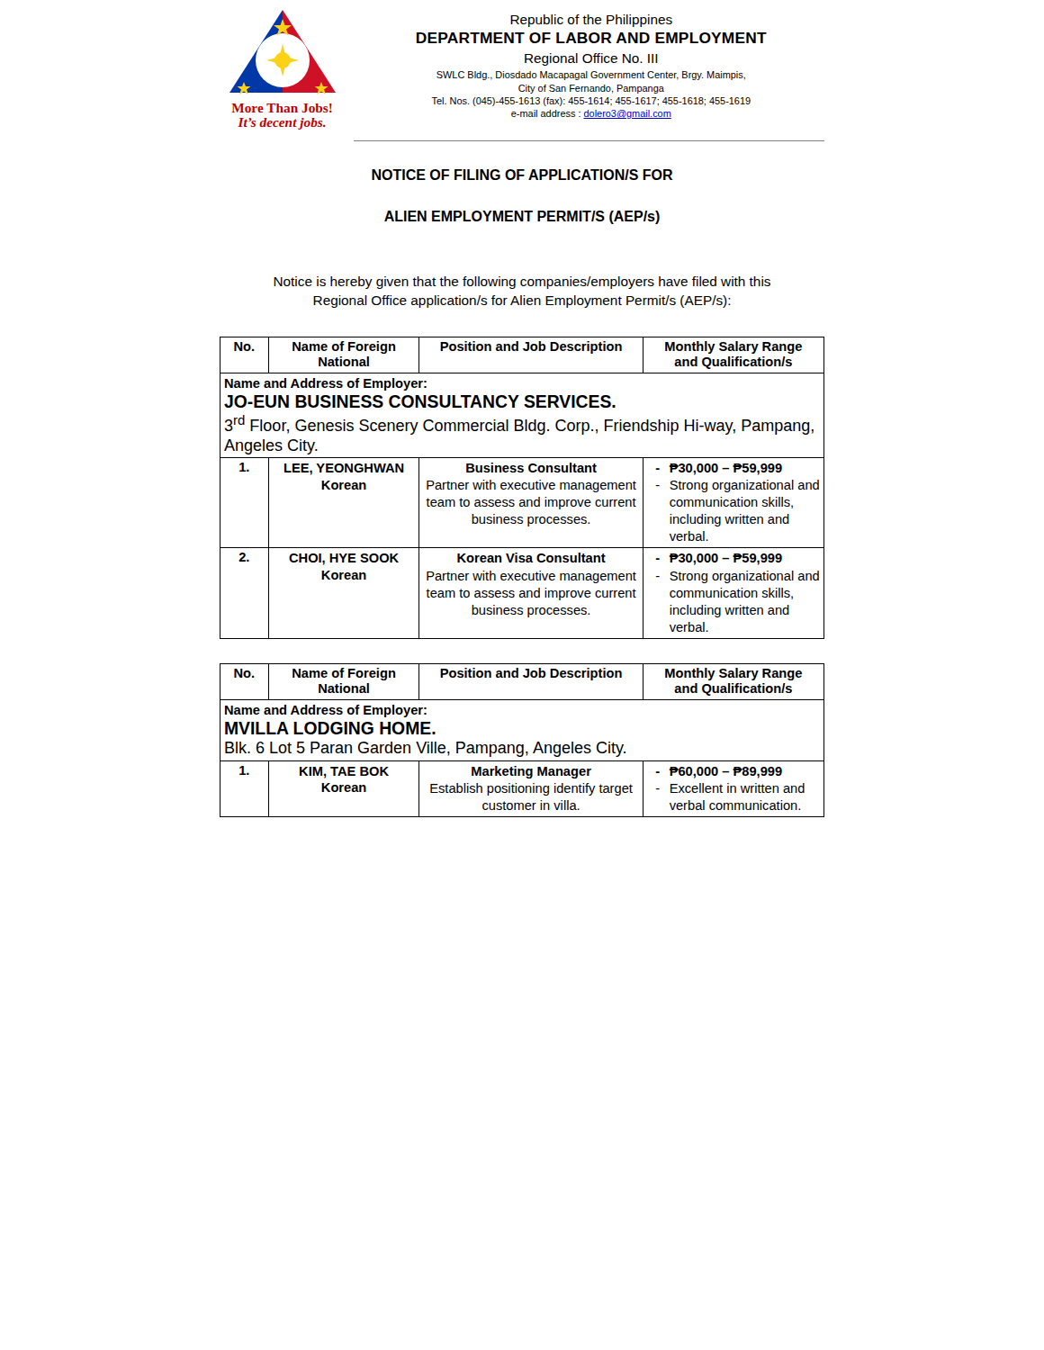More Than Jobs!
It’s decent jobs.
Republic of the Philippines
DEPARTMENT OF LABOR AND EMPLOYMENT
Regional Office No. III
SWLC Bldg., Diosdado Macapagal Government Center, Brgy. Maimpis,
City of San Fernando, Pampanga
Tel. Nos. (045)-455-1613 (fax): 455-1614; 455-1617; 455-1618; 455-1619
e-mail address : dolero3@gmail.com
NOTICE OF FILING OF APPLICATION/S FOR
ALIEN EMPLOYMENT PERMIT/S (AEP/s)
Notice is hereby given that the following companies/employers have filed with this
Regional Office application/s for Alien Employment Permit/s (AEP/s):
| Name and Address of Employer: JO-EUN BUSINESS CONSULTANCY SERVICES. 3 rd Floor, Genesis Scenery Commercial Bldg. Corp., Friendship Hi-way, Pampang, Angeles City. |
| No. | Name of Foreign National | Position and Job Description | Monthly Salary Range and Qualification/s |
| 1. | LEE, YEONGHWAN Korean | Business Consultant Partner with executive management team to assess and improve current business processes. | ₱30,000 – ₱59,999 Strong organizational and communication skills, including written and verbal. |
| 2. | CHOI, HYE SOOK Korean | Korean Visa Consultant Partner with executive management team to assess and improve current business processes. | ₱30,000 – ₱59,999 Strong organizational and communication skills, including written and verbal. |
| Name and Address of Employer: MVILLA LODGING HOME. Blk. 6 Lot 5 Paran Garden Ville, Pampang, Angeles City. |
| No. | Name of Foreign National | Position and Job Description | Monthly Salary Range and Qualification/s |
| 1. | KIM, TAE BOK Korean | Marketing Manager Establish positioning identify target customer in villa. | ₱60,000 – ₱89,999 Excellent in written and verbal communication. |